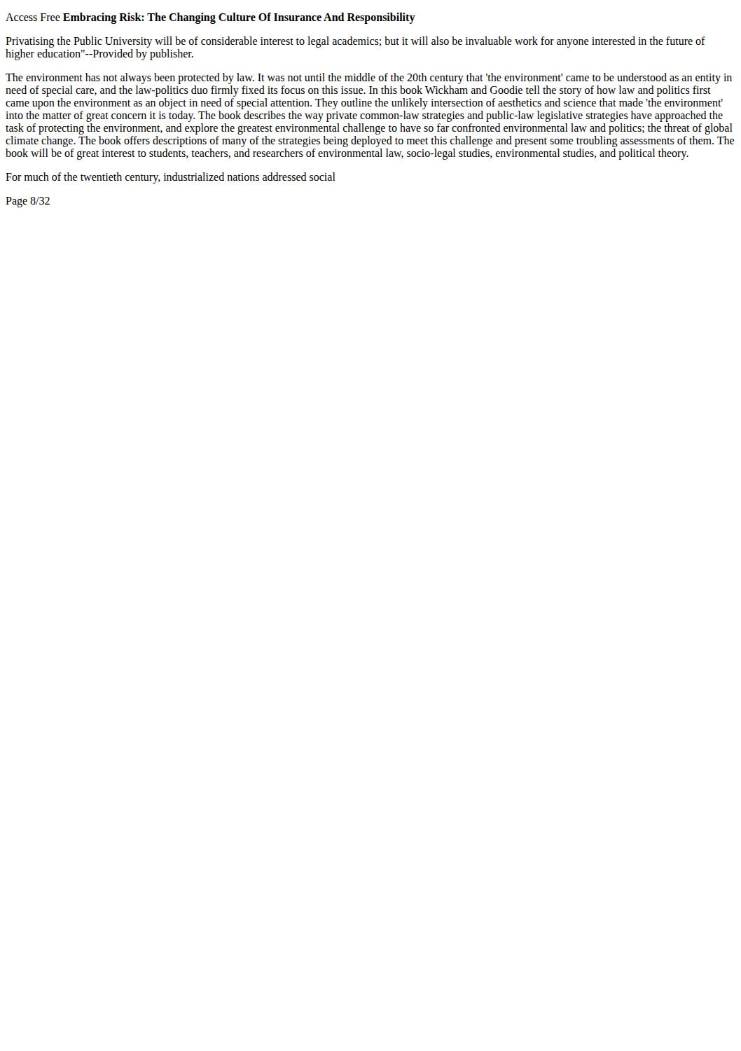Access Free Embracing Risk: The Changing Culture Of Insurance And Responsibility
Privatising the Public University will be of considerable interest to legal academics; but it will also be invaluable work for anyone interested in the future of higher education"--Provided by publisher.
The environment has not always been protected by law. It was not until the middle of the 20th century that 'the environment' came to be understood as an entity in need of special care, and the law-politics duo firmly fixed its focus on this issue. In this book Wickham and Goodie tell the story of how law and politics first came upon the environment as an object in need of special attention. They outline the unlikely intersection of aesthetics and science that made 'the environment' into the matter of great concern it is today. The book describes the way private common-law strategies and public-law legislative strategies have approached the task of protecting the environment, and explore the greatest environmental challenge to have so far confronted environmental law and politics; the threat of global climate change. The book offers descriptions of many of the strategies being deployed to meet this challenge and present some troubling assessments of them. The book will be of great interest to students, teachers, and researchers of environmental law, socio-legal studies, environmental studies, and political theory.
For much of the twentieth century, industrialized nations addressed social
Page 8/32